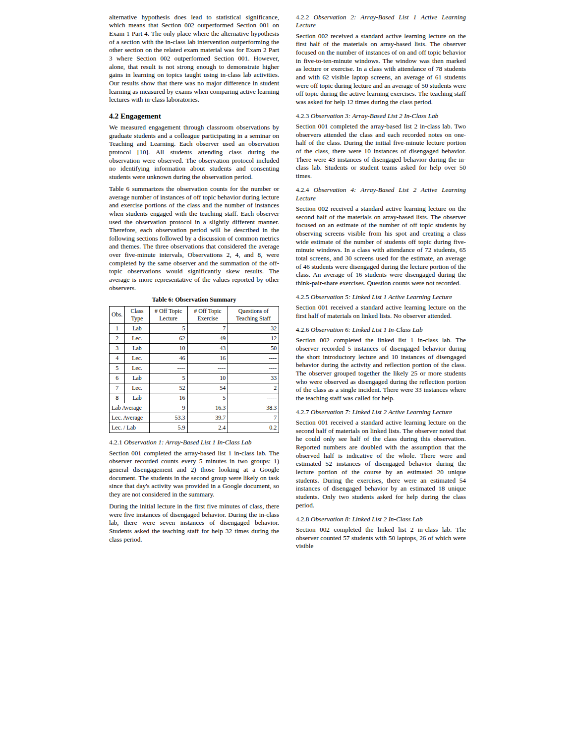alternative hypothesis does lead to statistical significance, which means that Section 002 outperformed Section 001 on Exam 1 Part 4. The only place where the alternative hypothesis of a section with the in-class lab intervention outperforming the other section on the related exam material was for Exam 2 Part 3 where Section 002 outperformed Section 001. However, alone, that result is not strong enough to demonstrate higher gains in learning on topics taught using in-class lab activities. Our results show that there was no major difference in student learning as measured by exams when comparing active learning lectures with in-class laboratories.
4.2 Engagement
We measured engagement through classroom observations by graduate students and a colleague participating in a seminar on Teaching and Learning. Each observer used an observation protocol [10]. All students attending class during the observation were observed. The observation protocol included no identifying information about students and consenting students were unknown during the observation period.
Table 6 summarizes the observation counts for the number or average number of instances of off topic behavior during lecture and exercise portions of the class and the number of instances when students engaged with the teaching staff. Each observer used the observation protocol in a slightly different manner. Therefore, each observation period will be described in the following sections followed by a discussion of common metrics and themes. The three observations that considered the average over five-minute intervals, Observations 2, 4, and 8, were completed by the same observer and the summation of the off-topic observations would significantly skew results. The average is more representative of the values reported by other observers.
Table 6: Observation Summary
| Obs. | Class Type | # Off Topic Lecture | # Off Topic Exercise | Questions of Teaching Staff |
| --- | --- | --- | --- | --- |
| 1 | Lab | 5 | 7 | 32 |
| 2 | Lec. | 62 | 49 | 12 |
| 3 | Lab | 10 | 43 | 50 |
| 4 | Lec. | 46 | 16 | ---- |
| 5 | Lec. | ---- | ---- | ---- |
| 6 | Lab | 5 | 10 | 33 |
| 7 | Lec. | 52 | 54 | 2 |
| 8 | Lab | 16 | 5 | ----- |
| Lab Average | 9 | 16.3 | 38.3 |
| Lec. Average | 53.3 | 39.7 | 7 |
| Lec. / Lab | 5.9 | 2.4 | 0.2 |
4.2.1 Observation 1: Array-Based List 1 In-Class Lab
Section 001 completed the array-based list 1 in-class lab. The observer recorded counts every 5 minutes in two groups: 1) general disengagement and 2) those looking at a Google document. The students in the second group were likely on task since that day's activity was provided in a Google document, so they are not considered in the summary.
During the initial lecture in the first five minutes of class, there were five instances of disengaged behavior. During the in-class lab, there were seven instances of disengaged behavior. Students asked the teaching staff for help 32 times during the class period.
4.2.2 Observation 2: Array-Based List 1 Active Learning Lecture
Section 002 received a standard active learning lecture on the first half of the materials on array-based lists. The observer focused on the number of instances of on and off topic behavior in five-to-ten-minute windows. The window was then marked as lecture or exercise. In a class with attendance of 78 students and with 62 visible laptop screens, an average of 61 students were off topic during lecture and an average of 50 students were off topic during the active learning exercises. The teaching staff was asked for help 12 times during the class period.
4.2.3 Observation 3: Array-Based List 2 In-Class Lab
Section 001 completed the array-based list 2 in-class lab. Two observers attended the class and each recorded notes on one-half of the class. During the initial five-minute lecture portion of the class, there were 10 instances of disengaged behavior. There were 43 instances of disengaged behavior during the in-class lab. Students or student teams asked for help over 50 times.
4.2.4 Observation 4: Array-Based List 2 Active Learning Lecture
Section 002 received a standard active learning lecture on the second half of the materials on array-based lists. The observer focused on an estimate of the number of off topic students by observing screens visible from his spot and creating a class wide estimate of the number of students off topic during five-minute windows. In a class with attendance of 72 students, 65 total screens, and 30 screens used for the estimate, an average of 46 students were disengaged during the lecture portion of the class. An average of 16 students were disengaged during the think-pair-share exercises. Question counts were not recorded.
4.2.5 Observation 5: Linked List 1 Active Learning Lecture
Section 001 received a standard active learning lecture on the first half of materials on linked lists. No observer attended.
4.2.6 Observation 6: Linked List 1 In-Class Lab
Section 002 completed the linked list 1 in-class lab. The observer recorded 5 instances of disengaged behavior during the short introductory lecture and 10 instances of disengaged behavior during the activity and reflection portion of the class. The observer grouped together the likely 25 or more students who were observed as disengaged during the reflection portion of the class as a single incident. There were 33 instances where the teaching staff was called for help.
4.2.7 Observation 7: Linked List 2 Active Learning Lecture
Section 001 received a standard active learning lecture on the second half of materials on linked lists. The observer noted that he could only see half of the class during this observation. Reported numbers are doubled with the assumption that the observed half is indicative of the whole. There were and estimated 52 instances of disengaged behavior during the lecture portion of the course by an estimated 20 unique students. During the exercises, there were an estimated 54 instances of disengaged behavior by an estimated 18 unique students. Only two students asked for help during the class period.
4.2.8 Observation 8: Linked List 2 In-Class Lab
Section 002 completed the linked list 2 in-class lab. The observer counted 57 students with 50 laptops, 26 of which were visible